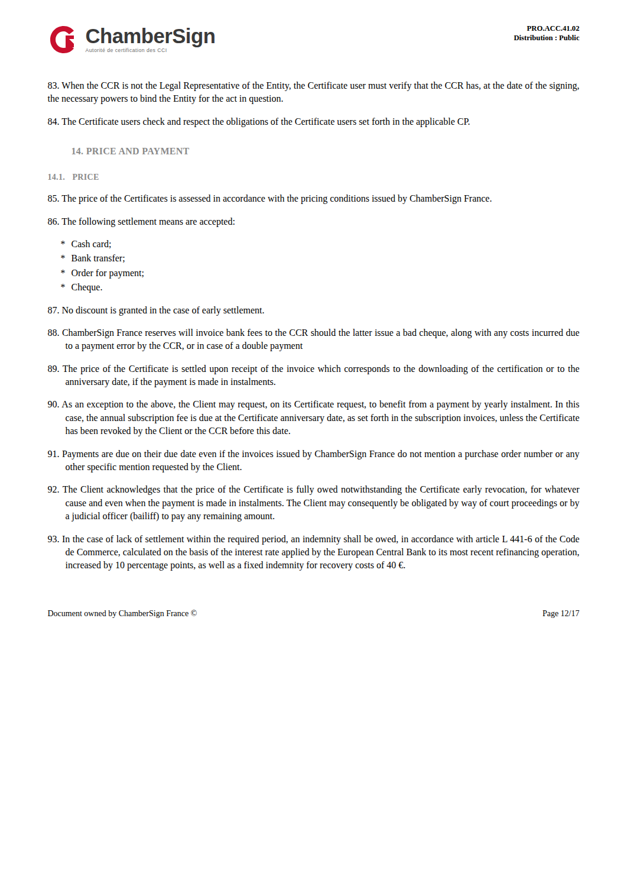ChamberSign
Autorité de certification des CCI
PRO.ACC.41.02
Distribution : Public
83. When the CCR is not the Legal Representative of the Entity, the Certificate user must verify that the CCR has, at the date of the signing, the necessary powers to bind the Entity for the act in question.
84. The Certificate users check and respect the obligations of the Certificate users set forth in the applicable CP.
14. PRICE AND PAYMENT
14.1. PRICE
85. The price of the Certificates is assessed in accordance with the pricing conditions issued by ChamberSign France.
86. The following settlement means are accepted:
Cash card;
Bank transfer;
Order for payment;
Cheque.
87. No discount is granted in the case of early settlement.
88. ChamberSign France reserves will invoice bank fees to the CCR should the latter issue a bad cheque, along with any costs incurred due to a payment error by the CCR, or in case of a double payment
89. The price of the Certificate is settled upon receipt of the invoice which corresponds to the downloading of the certification or to the anniversary date, if the payment is made in instalments.
90. As an exception to the above, the Client may request, on its Certificate request, to benefit from a payment by yearly instalment. In this case, the annual subscription fee is due at the Certificate anniversary date, as set forth in the subscription invoices, unless the Certificate has been revoked by the Client or the CCR before this date.
91. Payments are due on their due date even if the invoices issued by ChamberSign France do not mention a purchase order number or any other specific mention requested by the Client.
92. The Client acknowledges that the price of the Certificate is fully owed notwithstanding the Certificate early revocation, for whatever cause and even when the payment is made in instalments. The Client may consequently be obligated by way of court proceedings or by a judicial officer (bailiff) to pay any remaining amount.
93. In the case of lack of settlement within the required period, an indemnity shall be owed, in accordance with article L 441-6 of the Code de Commerce, calculated on the basis of the interest rate applied by the European Central Bank to its most recent refinancing operation, increased by 10 percentage points, as well as a fixed indemnity for recovery costs of 40 €.
Document owned by ChamberSign France ©
Page 12/17